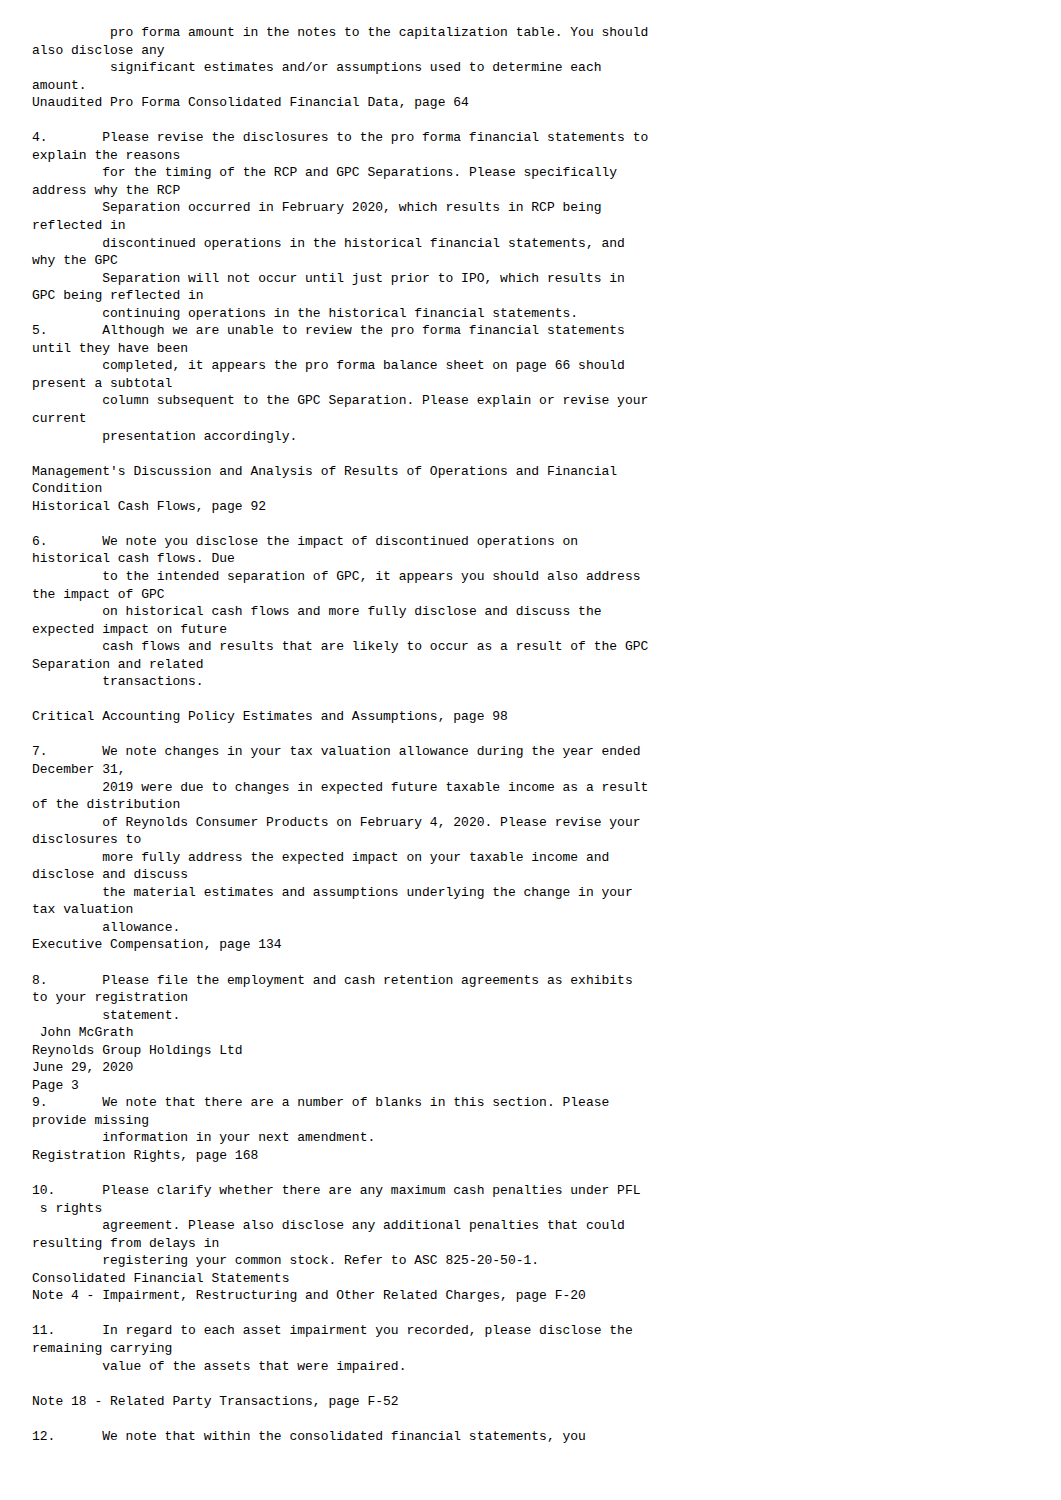pro forma amount in the notes to the capitalization table. You should
also disclose any
          significant estimates and/or assumptions used to determine each
amount.
Unaudited Pro Forma Consolidated Financial Data, page 64

4.       Please revise the disclosures to the pro forma financial statements to
explain the reasons
         for the timing of the RCP and GPC Separations. Please specifically
address why the RCP
         Separation occurred in February 2020, which results in RCP being
reflected in
         discontinued operations in the historical financial statements, and
why the GPC
         Separation will not occur until just prior to IPO, which results in
GPC being reflected in
         continuing operations in the historical financial statements.
5.       Although we are unable to review the pro forma financial statements
until they have been
         completed, it appears the pro forma balance sheet on page 66 should
present a subtotal
         column subsequent to the GPC Separation. Please explain or revise your
current
         presentation accordingly.

Management's Discussion and Analysis of Results of Operations and Financial
Condition
Historical Cash Flows, page 92

6.       We note you disclose the impact of discontinued operations on
historical cash flows. Due
         to the intended separation of GPC, it appears you should also address
the impact of GPC
         on historical cash flows and more fully disclose and discuss the
expected impact on future
         cash flows and results that are likely to occur as a result of the GPC
Separation and related
         transactions.

Critical Accounting Policy Estimates and Assumptions, page 98

7.       We note changes in your tax valuation allowance during the year ended
December 31,
         2019 were due to changes in expected future taxable income as a result
of the distribution
         of Reynolds Consumer Products on February 4, 2020. Please revise your
disclosures to
         more fully address the expected impact on your taxable income and
disclose and discuss
         the material estimates and assumptions underlying the change in your
tax valuation
         allowance.
Executive Compensation, page 134

8.       Please file the employment and cash retention agreements as exhibits
to your registration
         statement.
 John McGrath
Reynolds Group Holdings Ltd
June 29, 2020
Page 3
9.       We note that there are a number of blanks in this section. Please
provide missing
         information in your next amendment.
Registration Rights, page 168

10.      Please clarify whether there are any maximum cash penalties under PFL
 s rights
         agreement. Please also disclose any additional penalties that could
resulting from delays in
         registering your common stock. Refer to ASC 825-20-50-1.
Consolidated Financial Statements
Note 4 - Impairment, Restructuring and Other Related Charges, page F-20

11.      In regard to each asset impairment you recorded, please disclose the
remaining carrying
         value of the assets that were impaired.

Note 18 - Related Party Transactions, page F-52

12.      We note that within the consolidated financial statements, you